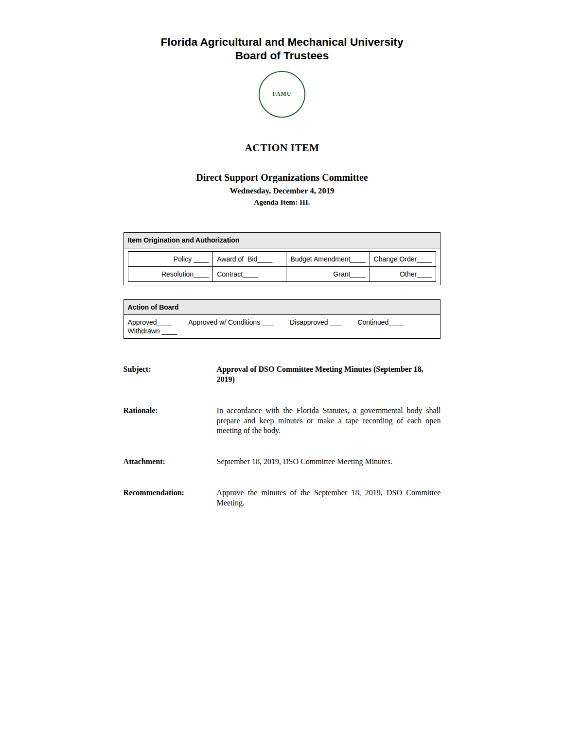Florida Agricultural and Mechanical University
Board of Trustees
ACTION ITEM
Direct Support Organizations Committee
Wednesday, December 4, 2019
Agenda Item: III.
| Item Origination and Authorization |
| --- |
| / Policy ____ / Award of Bid____ / Budget Amendment____ / Change Order____ / / Resolution____ / Contract____ / Grant____ / Other____ / |
| Action of Board |
| --- |
| Approved____ Approved w/ Conditions ___ Disapproved ___ Continued____ Withdrawn ____ |
Subject:
Approval of DSO Committee Meeting Minutes (September 18, 2019)
Rationale:
In accordance with the Florida Statutes, a governmental body shall prepare and keep minutes or make a tape recording of each open meeting of the body.
Attachment:
September 18, 2019, DSO Committee Meeting Minutes.
Recommendation:
Approve the minutes of the September 18, 2019, DSO Committee Meeting.